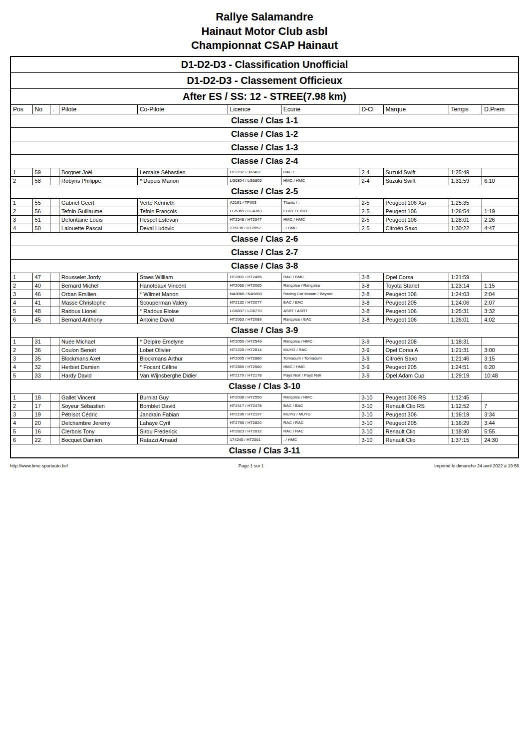Rallye Salamandre
Hainaut Motor Club asbl
Championnat CSAP Hainaut
| D1-D2-D3 - Classification Unofficial |
| D1-D2-D3 - Classement Officieux |
| After ES / SS: 12 - STREE(7.98 km) |
| Pos | No | . | Pilote | Co-Pilote | Licence | Ecurie | D-Cl | Marque | Temps | D.Prem |
| Classe / Clas 1-1 |
| Classe / Clas 1-2 |
| Classe / Clas 1-3 |
| Classe / Clas 2-4 |
| 1 | 59 | | Borgnet Joël | Lemaire Sébastien | HT2792 / 307487 | RAC / . | 2-4 | Suzuki Swift | 1:25:49 | |
| 2 | 58 | | Robyns Philippe | * Dupuis Manon | LG6804 / LG6805 | HMC / HMC | 2-4 | Suzuki Swift | 1:31:59 | 6:10 |
| Classe / Clas 2-5 |
| 1 | 55 | | Gabriel Geert | Verte Kenneth | A2191 / TP003 | Titanic / . | 2-5 | Peugeot 106 Xsi | 1:25:35 | |
| 2 | 56 | | Tefnin Guillaume | Tefnin François | LG5369 / LG4363 | EBRT / EBRT | 2-5 | Peugeot 106 | 1:26:54 | 1:19 |
| 3 | 51 | | Defontaine Louis | Hespel Estevan | HT2548 / HT2547 | HMC / HMC | 2-5 | Peugeot 106 | 1:28:01 | 2:26 |
| 4 | 50 | | Lalouette Pascal | Deval Ludovic | 275135 / HT2557 | . / HMC | 2-5 | Citroën Saxo | 1:30:22 | 4:47 |
| Classe / Clas 2-6 |
| Classe / Clas 2-7 |
| Classe / Clas 3-8 |
| 1 | 47 | | Rousselet Jordy | Staes William | HT2801 / HT2455 | RAC / BMC | 3-8 | Opel Corsa | 1:21:59 | |
| 2 | 40 | | Bernard Michel | Hanoteaux Vincent | HT2066 / HT2065 | Rançoise / Rançoise | 3-8 | Toyota Starlet | 1:23:14 | 1:15 |
| 3 | 46 | | Orban Emilien | * Wilmet Manon | NA8068 / NA9893 | Racing Car Mosan / Bayard | 3-8 | Peugeot 106 | 1:24:03 | 2:04 |
| 4 | 41 | | Masse Christophe | Scouperman Valery | HT2132 / HT2077 | EAC / EAC | 3-8 | Peugeot 205 | 1:24:06 | 2:07 |
| 5 | 48 | | Radoux Lionel | * Radoux Eloise | LG6837 / LG6770 | ASRT / ASRT | 3-8 | Peugeot 106 | 1:25:31 | 3:32 |
| 6 | 45 | | Bernard Anthony | Antoine David | HT2063 / HT2089 | Rançoise / EAC | 3-8 | Peugeot 106 | 1:26:01 | 4:02 |
| Classe / Clas 3-9 |
| 1 | 31 | | Nuée Michael | * Delpire Emelyne | HT2050 / HT2549 | Rançoise / HMC | 3-9 | Peugeot 208 | 1:18:31 | |
| 2 | 36 | | Coulon Benoit | Lobet Olivier | HT2225 / HT2814 | MUYG / RAC | 3-9 | Opel Corsa A | 1:21:31 | 3:00 |
| 3 | 35 | | Blockmans Axel | Blockmans Arthur | HT2005 / HT2880 | Tornacum / Tornacum | 3-9 | Citroën Saxo | 1:21:46 | 3:15 |
| 4 | 32 | | Herbiet Damien | * Focant Céline | HT2559 / HT2560 | HMC / HMC | 3-9 | Peugeot 205 | 1:24:51 | 6:20 |
| 5 | 33 | | Hardy David | Van Wijnsberghe Didier | HT2179 / HT2178 | Pays Noir / Pays Noir | 3-9 | Opel Adam Cup | 1:29:19 | 10:48 |
| Classe / Clas 3-10 |
| 1 | 18 | | Gallet Vincent | Burniat Guy | HT2038 / HT2550 | Rançoise / HMC | 3-10 | Peugeot 306 RS | 1:12:45 | |
| 2 | 17 | | Soyeur Sébastien | Bomblet David | HT2417 / HT2478 | BAC / BAC | 3-10 | Renault Clio RS | 1:12:52 | 7 |
| 3 | 19 | | Pétrisot Cédric | Jandrain Fabian | HT2196 / HT2197 | MUYG / MUYG | 3-10 | Peugeot 306 | 1:16:19 | 3:34 |
| 4 | 20 | | Delchambre Jeremy | Lahaye Cyril | HT2795 / HT2820 | RAC / RAC | 3-10 | Peugeot 205 | 1:16:29 | 3:44 |
| 5 | 16 | | Clerbois Tony | Sirou Frederick | HT2823 / HT2832 | RAC / RAC | 3-10 | Renault Clio | 1:18:40 | 5:55 |
| 6 | 22 | | Bocquet Damien | Ratazzi Arnaud | 174245 / HT2561 | . / HMC | 3-10 | Renault Clio | 1:37:15 | 24:30 |
| Classe / Clas 3-11 |
http://www.time-sportauto.be/ Page 1 sur 1 Imprimé le dimanche 24 avril 2022 à 19:56